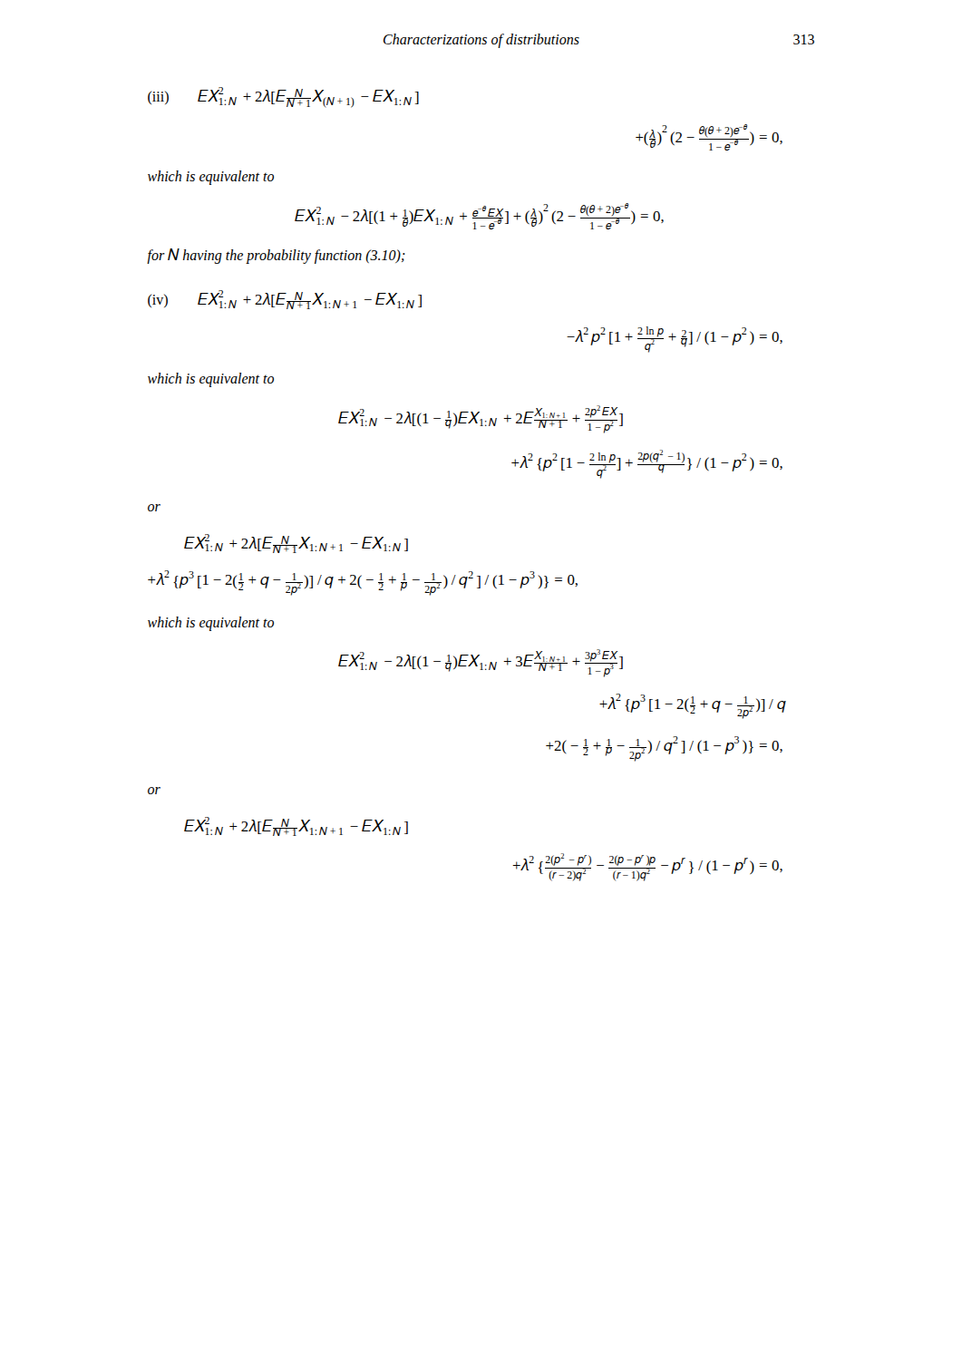Characterizations of distributions 313
(iii) EX1:N2 +2λ [ E NN+1 X(N+1) − EX1:N ]
+ (λθ) 2 ( 2− θ(θ+2)e−θ 1−e−θ ) =0,
which is equivalent to
EX1:N2 −2λ [ (1+1θ) EX1:N + e−θEX 1−e−θ ] + (λθ) 2 ( 2− θ(θ+2)e−θ 1−e−θ ) =0,
for N having the probability function (3.10);
(iv) EX1:N2 +2λ [ E NN+1 X1:N+1 − EX1:N ]
−λ2p2 [ 1+ 2lnpq2 + 2q ] / (1−p2) =0,
which is equivalent to
EX1:N2 −2λ [ (1−1q) EX1:N +2E X1:N+1 N+1 + 2p2EX 1−p2 ]
+λ2 { p2 [ 1− 2lnpq2 ] + 2p(q2−1) q } / (1−p2) =0,
or
EX1:N2 +2λ [ E NN+1 X1:N+1 − EX1:N ]
+λ2 { p3 [ 1−2 (12+q−12p2) ] /q +2 (−12+1p−12p2) /q2 ] / (1−p3) } =0,
which is equivalent to
EX1:N2 −2λ [ (1−1q) EX1:N +3E X1:N+1 N+1 + 3p3EX 1−p3 ]
+λ2 { p3 [ 1−2 (12+q−12p2) ] /q
+2 (−12+1p−12p2) /q2 ] / (1−p3) } =0,
or
EX1:N2 +2λ [ E NN+1 X1:N+1 − EX1:N ]
+λ2 { 2(p2−pr) (r−2)q2 − 2(p−pr)p (r−1)q2 −pr } / (1−pr) =0,